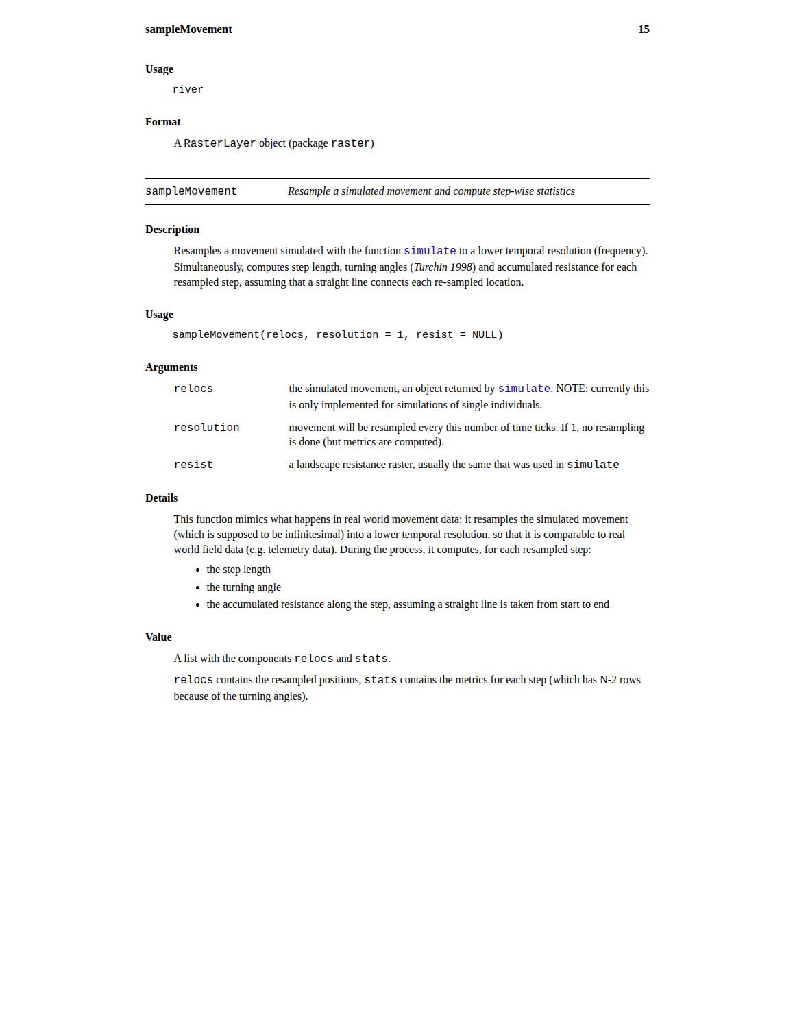sampleMovement 15
Usage
river
Format
A RasterLayer object (package raster)
sampleMovement Resample a simulated movement and compute step-wise statistics
Description
Resamples a movement simulated with the function simulate to a lower temporal resolution (frequency). Simultaneously, computes step length, turning angles (Turchin 1998) and accumulated resistance for each resampled step, assuming that a straight line connects each re-sampled location.
Usage
sampleMovement(relocs, resolution = 1, resist = NULL)
Arguments
relocs the simulated movement, an object returned by simulate. NOTE: currently this is only implemented for simulations of single individuals.
resolution movement will be resampled every this number of time ticks. If 1, no resampling is done (but metrics are computed).
resist a landscape resistance raster, usually the same that was used in simulate
Details
This function mimics what happens in real world movement data: it resamples the simulated movement (which is supposed to be infinitesimal) into a lower temporal resolution, so that it is comparable to real world field data (e.g. telemetry data). During the process, it computes, for each resampled step:
the step length
the turning angle
the accumulated resistance along the step, assuming a straight line is taken from start to end
Value
A list with the components relocs and stats.
relocs contains the resampled positions, stats contains the metrics for each step (which has N-2 rows because of the turning angles).